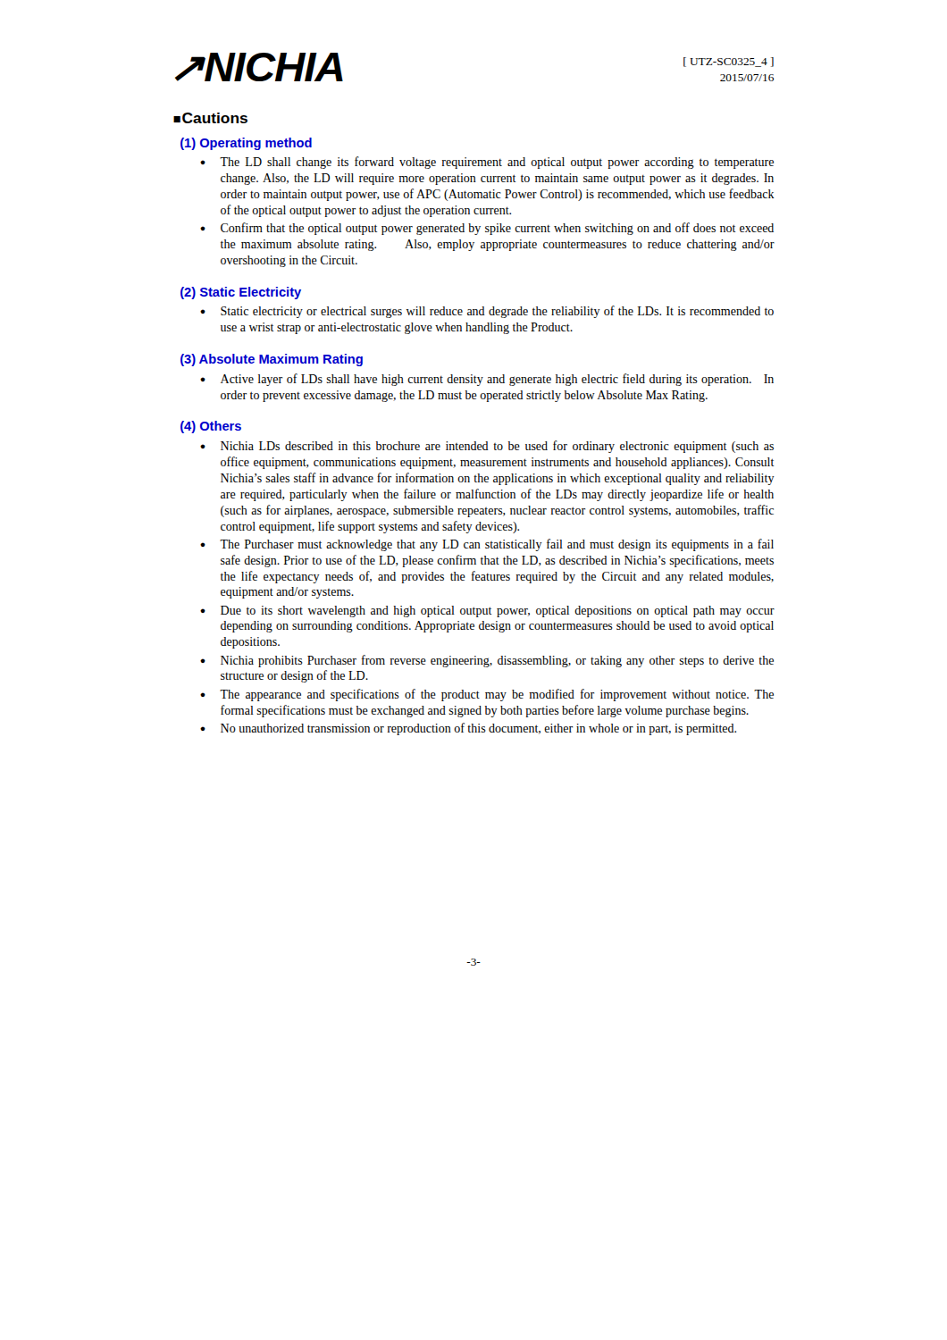↗NICHIA
[ UTZ-SC0325_4 ]
2015/07/16
Cautions
(1) Operating method
The LD shall change its forward voltage requirement and optical output power according to temperature change. Also, the LD will require more operation current to maintain same output power as it degrades. In order to maintain output power, use of APC (Automatic Power Control) is recommended, which use feedback of the optical output power to adjust the operation current.
Confirm that the optical output power generated by spike current when switching on and off does not exceed the maximum absolute rating. Also, employ appropriate countermeasures to reduce chattering and/or overshooting in the Circuit.
(2) Static Electricity
Static electricity or electrical surges will reduce and degrade the reliability of the LDs. It is recommended to use a wrist strap or anti-electrostatic glove when handling the Product.
(3) Absolute Maximum Rating
Active layer of LDs shall have high current density and generate high electric field during its operation. In order to prevent excessive damage, the LD must be operated strictly below Absolute Max Rating.
(4) Others
Nichia LDs described in this brochure are intended to be used for ordinary electronic equipment (such as office equipment, communications equipment, measurement instruments and household appliances). Consult Nichia’s sales staff in advance for information on the applications in which exceptional quality and reliability are required, particularly when the failure or malfunction of the LDs may directly jeopardize life or health (such as for airplanes, aerospace, submersible repeaters, nuclear reactor control systems, automobiles, traffic control equipment, life support systems and safety devices).
The Purchaser must acknowledge that any LD can statistically fail and must design its equipments in a fail safe design. Prior to use of the LD, please confirm that the LD, as described in Nichia’s specifications, meets the life expectancy needs of, and provides the features required by the Circuit and any related modules, equipment and/or systems.
Due to its short wavelength and high optical output power, optical depositions on optical path may occur depending on surrounding conditions. Appropriate design or countermeasures should be used to avoid optical depositions.
Nichia prohibits Purchaser from reverse engineering, disassembling, or taking any other steps to derive the structure or design of the LD.
The appearance and specifications of the product may be modified for improvement without notice. The formal specifications must be exchanged and signed by both parties before large volume purchase begins.
No unauthorized transmission or reproduction of this document, either in whole or in part, is permitted.
-3-